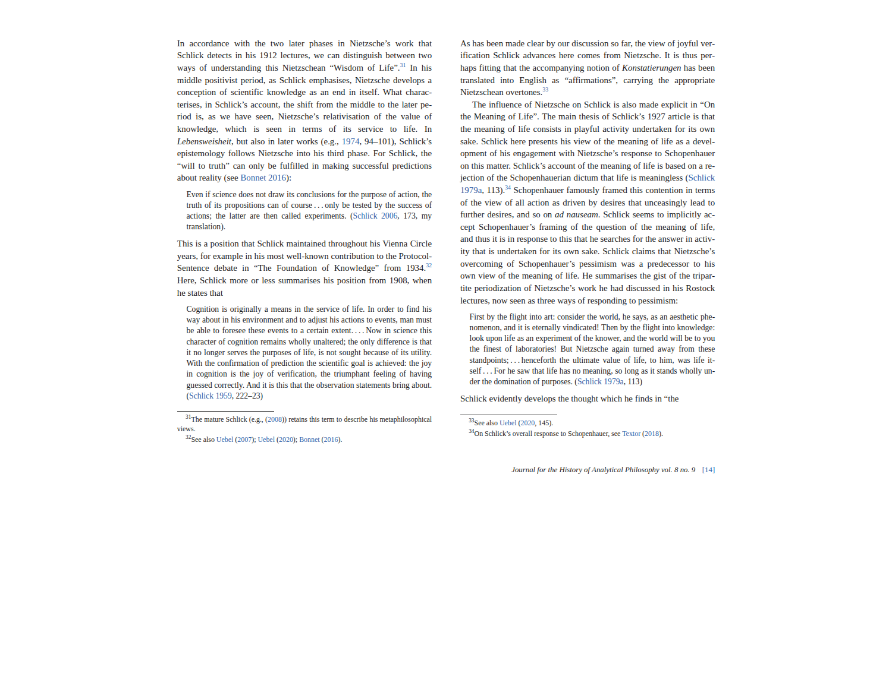In accordance with the two later phases in Nietzsche’s work that Schlick detects in his 1912 lectures, we can distinguish between two ways of understanding this Nietzschean “Wisdom of Life”.31 In his middle positivist period, as Schlick emphasises, Nietzsche develops a conception of scientific knowledge as an end in itself. What characterises, in Schlick’s account, the shift from the middle to the later period is, as we have seen, Nietzsche’s relativisation of the value of knowledge, which is seen in terms of its service to life. In Lebensweisheit, but also in later works (e.g., 1974, 94–101), Schlick’s epistemology follows Nietzsche into his third phase. For Schlick, the “will to truth” can only be fulfilled in making successful predictions about reality (see Bonnet 2016):
Even if science does not draw its conclusions for the purpose of action, the truth of its propositions can of course . . . only be tested by the success of actions; the latter are then called experiments. (Schlick 2006, 173, my translation).
This is a position that Schlick maintained throughout his Vienna Circle years, for example in his most well-known contribution to the Protocol-Sentence debate in “The Foundation of Knowledge” from 1934.32 Here, Schlick more or less summarises his position from 1908, when he states that
Cognition is originally a means in the service of life. In order to find his way about in his environment and to adjust his actions to events, man must be able to foresee these events to a certain extent. . . . Now in science this character of cognition remains wholly unaltered; the only difference is that it no longer serves the purposes of life, is not sought because of its utility. With the confirmation of prediction the scientific goal is achieved: the joy in cognition is the joy of verification, the triumphant feeling of having guessed correctly. And it is this that the observation statements bring about. (Schlick 1959, 222–23)
31The mature Schlick (e.g., (2008)) retains this term to describe his metaphilosophical views.
32See also Uebel (2007); Uebel (2020); Bonnet (2016).
As has been made clear by our discussion so far, the view of joyful verification Schlick advances here comes from Nietzsche. It is thus perhaps fitting that the accompanying notion of Konstatierungen has been translated into English as “affirmations”, carrying the appropriate Nietzschean overtones.33
The influence of Nietzsche on Schlick is also made explicit in “On the Meaning of Life”. The main thesis of Schlick’s 1927 article is that the meaning of life consists in playful activity undertaken for its own sake. Schlick here presents his view of the meaning of life as a development of his engagement with Nietzsche’s response to Schopenhauer on this matter. Schlick’s account of the meaning of life is based on a rejection of the Schopenhauerian dictum that life is meaningless (Schlick 1979a, 113).34 Schopenhauer famously framed this contention in terms of the view of all action as driven by desires that unceasingly lead to further desires, and so on ad nauseam. Schlick seems to implicitly accept Schopenhauer’s framing of the question of the meaning of life, and thus it is in response to this that he searches for the answer in activity that is undertaken for its own sake. Schlick claims that Nietzsche’s overcoming of Schopenhauer’s pessimism was a predecessor to his own view of the meaning of life. He summarises the gist of the tripartite periodization of Nietzsche’s work he had discussed in his Rostock lectures, now seen as three ways of responding to pessimism:
First by the flight into art: consider the world, he says, as an aesthetic phenomenon, and it is eternally vindicated! Then by the flight into knowledge: look upon life as an experiment of the knower, and the world will be to you the finest of laboratories! But Nietzsche again turned away from these standpoints; . . . henceforth the ultimate value of life, to him, was life itself . . . For he saw that life has no meaning, so long as it stands wholly under the domination of purposes. (Schlick 1979a, 113)
Schlick evidently develops the thought which he finds in “the
33See also Uebel (2020, 145).
34On Schlick’s overall response to Schopenhauer, see Textor (2018).
Journal for the History of Analytical Philosophy vol. 8 no. 9[14]